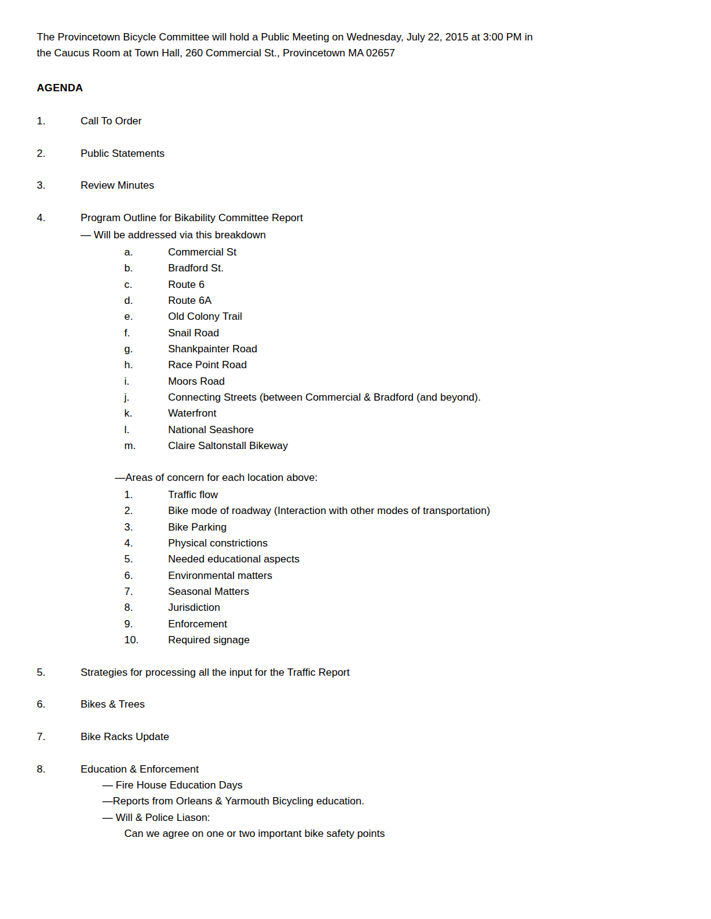The Provincetown Bicycle Committee will hold a Public Meeting on Wednesday, July 22, 2015 at 3:00 PM in the Caucus Room at Town Hall, 260 Commercial St., Provincetown MA 02657
AGENDA
1. Call To Order
2. Public Statements
3. Review Minutes
4. Program Outline for Bikability Committee Report — Will be addressed via this breakdown
a. Commercial St
b. Bradford St.
c. Route 6
d. Route 6A
e. Old Colony Trail
f. Snail Road
g. Shankpainter Road
h. Race Point Road
i. Moors Road
j. Connecting Streets (between Commercial & Bradford (and beyond).
k. Waterfront
l. National Seashore
m. Claire Saltonstall Bikeway
—Areas of concern for each location above:
1. Traffic flow
2. Bike mode of roadway (Interaction with other modes of transportation)
3. Bike Parking
4. Physical constrictions
5. Needed educational aspects
6. Environmental matters
7. Seasonal Matters
8. Jurisdiction
9. Enforcement
10. Required signage
5. Strategies for processing all the input for the Traffic Report
6. Bikes & Trees
7. Bike Racks Update
8. Education & Enforcement — Fire House Education Days —Reports from Orleans & Yarmouth Bicycling education. — Will & Police Liason: Can we agree on one or two important bike safety points